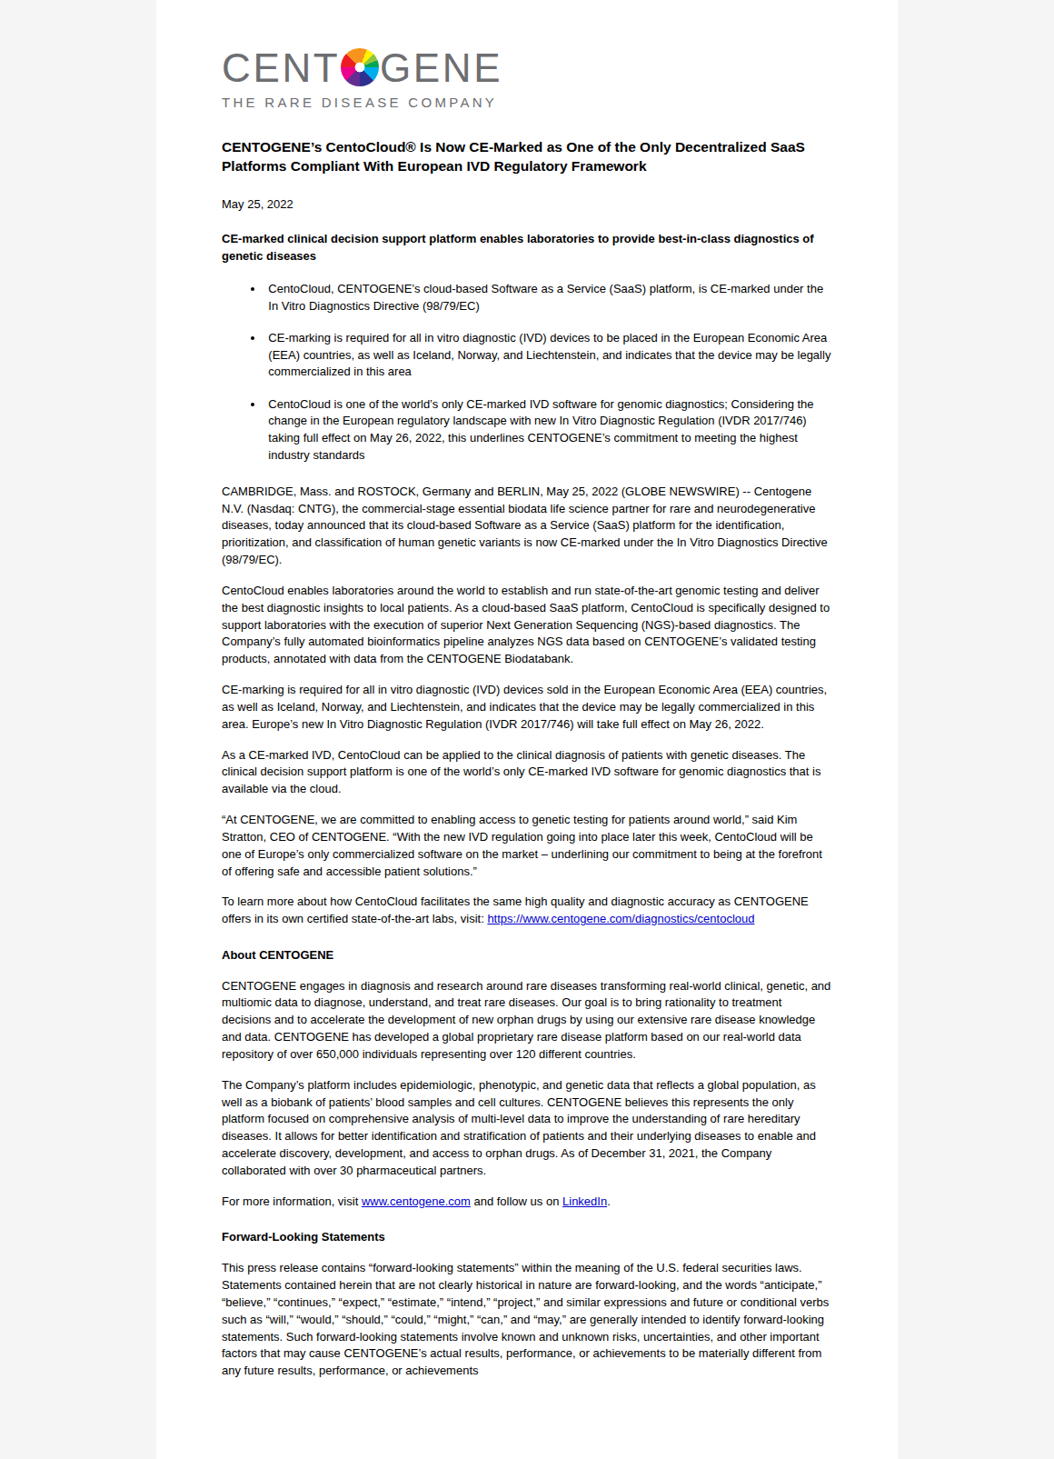CENT GENE
THE RARE DISEASE COMPANY
CENTOGENE’s CentoCloud® Is Now CE-Marked as One of the Only Decentralized SaaS Platforms Compliant With European IVD Regulatory Framework
May 25, 2022
CE-marked clinical decision support platform enables laboratories to provide best-in-class diagnostics of genetic diseases
CentoCloud, CENTOGENE’s cloud-based Software as a Service (SaaS) platform, is CE-marked under the In Vitro Diagnostics Directive (98/79/EC)
CE-marking is required for all in vitro diagnostic (IVD) devices to be placed in the European Economic Area (EEA) countries, as well as Iceland, Norway, and Liechtenstein, and indicates that the device may be legally commercialized in this area
CentoCloud is one of the world’s only CE-marked IVD software for genomic diagnostics; Considering the change in the European regulatory landscape with new In Vitro Diagnostic Regulation (IVDR 2017/746) taking full effect on May 26, 2022, this underlines CENTOGENE’s commitment to meeting the highest industry standards
CAMBRIDGE, Mass. and ROSTOCK, Germany and BERLIN, May 25, 2022 (GLOBE NEWSWIRE) -- Centogene N.V. (Nasdaq: CNTG), the commercial-stage essential biodata life science partner for rare and neurodegenerative diseases, today announced that its cloud-based Software as a Service (SaaS) platform for the identification, prioritization, and classification of human genetic variants is now CE-marked under the In Vitro Diagnostics Directive (98/79/EC).
CentoCloud enables laboratories around the world to establish and run state-of-the-art genomic testing and deliver the best diagnostic insights to local patients. As a cloud-based SaaS platform, CentoCloud is specifically designed to support laboratories with the execution of superior Next Generation Sequencing (NGS)-based diagnostics. The Company’s fully automated bioinformatics pipeline analyzes NGS data based on CENTOGENE’s validated testing products, annotated with data from the CENTOGENE Biodatabank.
CE-marking is required for all in vitro diagnostic (IVD) devices sold in the European Economic Area (EEA) countries, as well as Iceland, Norway, and Liechtenstein, and indicates that the device may be legally commercialized in this area. Europe’s new In Vitro Diagnostic Regulation (IVDR 2017/746) will take full effect on May 26, 2022.
As a CE-marked IVD, CentoCloud can be applied to the clinical diagnosis of patients with genetic diseases. The clinical decision support platform is one of the world’s only CE-marked IVD software for genomic diagnostics that is available via the cloud.
“At CENTOGENE, we are committed to enabling access to genetic testing for patients around world,” said Kim Stratton, CEO of CENTOGENE. “With the new IVD regulation going into place later this week, CentoCloud will be one of Europe’s only commercialized software on the market – underlining our commitment to being at the forefront of offering safe and accessible patient solutions.”
To learn more about how CentoCloud facilitates the same high quality and diagnostic accuracy as CENTOGENE offers in its own certified state-of-the-art labs, visit: https://www.centogene.com/diagnostics/centocloud
About CENTOGENE
CENTOGENE engages in diagnosis and research around rare diseases transforming real-world clinical, genetic, and multiomic data to diagnose, understand, and treat rare diseases. Our goal is to bring rationality to treatment decisions and to accelerate the development of new orphan drugs by using our extensive rare disease knowledge and data. CENTOGENE has developed a global proprietary rare disease platform based on our real-world data repository of over 650,000 individuals representing over 120 different countries.
The Company’s platform includes epidemiologic, phenotypic, and genetic data that reflects a global population, as well as a biobank of patients’ blood samples and cell cultures. CENTOGENE believes this represents the only platform focused on comprehensive analysis of multi-level data to improve the understanding of rare hereditary diseases. It allows for better identification and stratification of patients and their underlying diseases to enable and accelerate discovery, development, and access to orphan drugs. As of December 31, 2021, the Company collaborated with over 30 pharmaceutical partners.
For more information, visit www.centogene.com and follow us on LinkedIn.
Forward-Looking Statements
This press release contains “forward-looking statements” within the meaning of the U.S. federal securities laws. Statements contained herein that are not clearly historical in nature are forward-looking, and the words “anticipate,” “believe,” “continues,” “expect,” “estimate,” “intend,” “project,” and similar expressions and future or conditional verbs such as “will,” “would,” “should,” “could,” “might,” “can,” and “may,” are generally intended to identify forward-looking statements. Such forward-looking statements involve known and unknown risks, uncertainties, and other important factors that may cause CENTOGENE’s actual results, performance, or achievements to be materially different from any future results, performance, or achievements